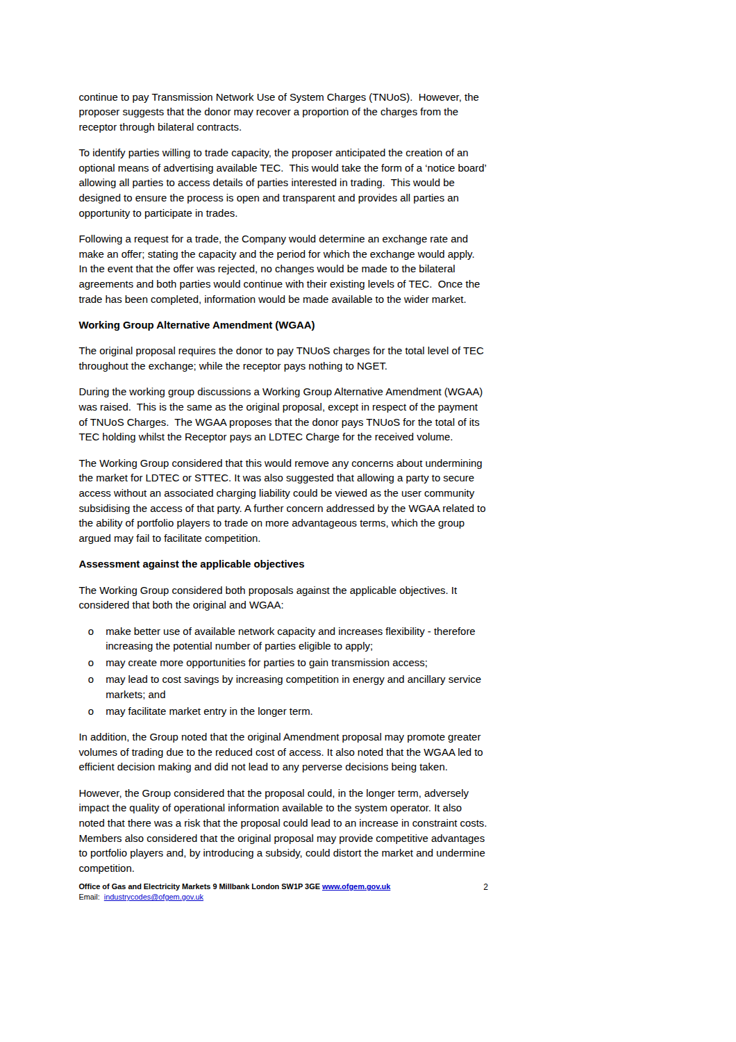continue to pay Transmission Network Use of System Charges (TNUoS). However, the proposer suggests that the donor may recover a proportion of the charges from the receptor through bilateral contracts.
To identify parties willing to trade capacity, the proposer anticipated the creation of an optional means of advertising available TEC. This would take the form of a ‘notice board’ allowing all parties to access details of parties interested in trading. This would be designed to ensure the process is open and transparent and provides all parties an opportunity to participate in trades.
Following a request for a trade, the Company would determine an exchange rate and make an offer; stating the capacity and the period for which the exchange would apply. In the event that the offer was rejected, no changes would be made to the bilateral agreements and both parties would continue with their existing levels of TEC. Once the trade has been completed, information would be made available to the wider market.
Working Group Alternative Amendment (WGAA)
The original proposal requires the donor to pay TNUoS charges for the total level of TEC throughout the exchange; while the receptor pays nothing to NGET.
During the working group discussions a Working Group Alternative Amendment (WGAA) was raised. This is the same as the original proposal, except in respect of the payment of TNUoS Charges. The WGAA proposes that the donor pays TNUoS for the total of its TEC holding whilst the Receptor pays an LDTEC Charge for the received volume.
The Working Group considered that this would remove any concerns about undermining the market for LDTEC or STTEC. It was also suggested that allowing a party to secure access without an associated charging liability could be viewed as the user community subsidising the access of that party. A further concern addressed by the WGAA related to the ability of portfolio players to trade on more advantageous terms, which the group argued may fail to facilitate competition.
Assessment against the applicable objectives
The Working Group considered both proposals against the applicable objectives. It considered that both the original and WGAA:
make better use of available network capacity and increases flexibility - therefore increasing the potential number of parties eligible to apply;
may create more opportunities for parties to gain transmission access;
may lead to cost savings by increasing competition in energy and ancillary service markets; and
may facilitate market entry in the longer term.
In addition, the Group noted that the original Amendment proposal may promote greater volumes of trading due to the reduced cost of access. It also noted that the WGAA led to efficient decision making and did not lead to any perverse decisions being taken.
However, the Group considered that the proposal could, in the longer term, adversely impact the quality of operational information available to the system operator. It also noted that there was a risk that the proposal could lead to an increase in constraint costs. Members also considered that the original proposal may provide competitive advantages to portfolio players and, by introducing a subsidy, could distort the market and undermine competition.
Office of Gas and Electricity Markets 9 Millbank London SW1P 3GE www.ofgem.gov.uk
Email: industrycodes@ofgem.gov.uk
2